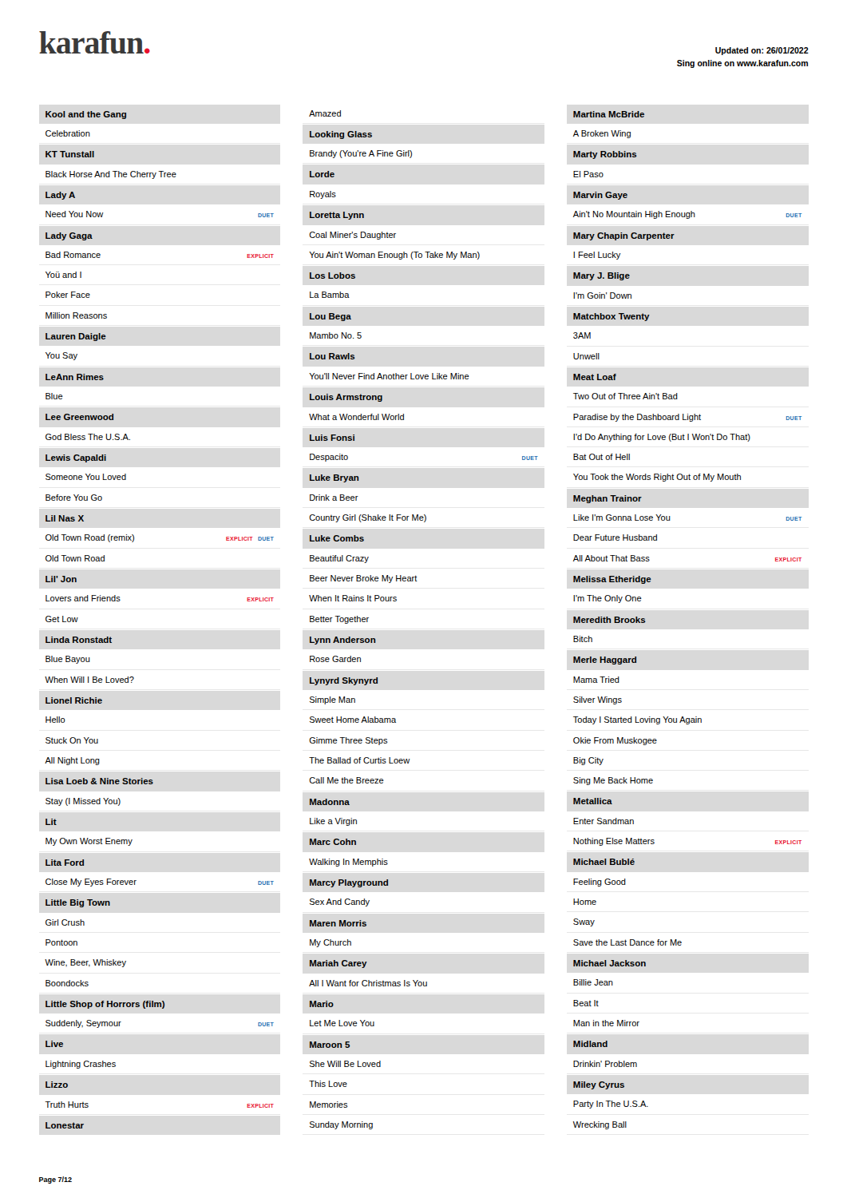karafun.
Updated on: 26/01/2022
Sing online on www.karafun.com
Kool and the Gang
Celebration
KT Tunstall
Black Horse And The Cherry Tree
Lady A
Need You Now DUET
Lady Gaga
Bad Romance EXPLICIT
Yoü and I
Poker Face
Million Reasons
Lauren Daigle
You Say
LeAnn Rimes
Blue
Lee Greenwood
God Bless The U.S.A.
Lewis Capaldi
Someone You Loved
Before You Go
Lil Nas X
Old Town Road (remix) EXPLICIT DUET
Old Town Road
Lil' Jon
Lovers and Friends EXPLICIT
Get Low
Linda Ronstadt
Blue Bayou
When Will I Be Loved?
Lionel Richie
Hello
Stuck On You
All Night Long
Lisa Loeb & Nine Stories
Stay (I Missed You)
Lit
My Own Worst Enemy
Lita Ford
Close My Eyes Forever DUET
Little Big Town
Girl Crush
Pontoon
Wine, Beer, Whiskey
Boondocks
Little Shop of Horrors (film)
Suddenly, Seymour DUET
Live
Lightning Crashes
Lizzo
Truth Hurts EXPLICIT
Lonestar
Amazed
Looking Glass
Brandy (You're A Fine Girl)
Lorde
Royals
Loretta Lynn
Coal Miner's Daughter
You Ain't Woman Enough (To Take My Man)
Los Lobos
La Bamba
Lou Bega
Mambo No. 5
Lou Rawls
You'll Never Find Another Love Like Mine
Louis Armstrong
What a Wonderful World
Luis Fonsi
Despacito DUET
Luke Bryan
Drink a Beer
Country Girl (Shake It For Me)
Luke Combs
Beautiful Crazy
Beer Never Broke My Heart
When It Rains It Pours
Better Together
Lynn Anderson
Rose Garden
Lynyrd Skynyrd
Simple Man
Sweet Home Alabama
Gimme Three Steps
The Ballad of Curtis Loew
Call Me the Breeze
Madonna
Like a Virgin
Marc Cohn
Walking In Memphis
Marcy Playground
Sex And Candy
Maren Morris
My Church
Mariah Carey
All I Want for Christmas Is You
Mario
Let Me Love You
Maroon 5
She Will Be Loved
This Love
Memories
Sunday Morning
Martina McBride
A Broken Wing
Marty Robbins
El Paso
Marvin Gaye
Ain't No Mountain High Enough DUET
Mary Chapin Carpenter
I Feel Lucky
Mary J. Blige
I'm Goin' Down
Matchbox Twenty
3AM
Unwell
Meat Loaf
Two Out of Three Ain't Bad
Paradise by the Dashboard Light DUET
I'd Do Anything for Love (But I Won't Do That)
Bat Out of Hell
You Took the Words Right Out of My Mouth
Meghan Trainor
Like I'm Gonna Lose You DUET
Dear Future Husband
All About That Bass EXPLICIT
Melissa Etheridge
I'm The Only One
Meredith Brooks
Bitch
Merle Haggard
Mama Tried
Silver Wings
Today I Started Loving You Again
Okie From Muskogee
Big City
Sing Me Back Home
Metallica
Enter Sandman
Nothing Else Matters EXPLICIT
Michael Bublé
Feeling Good
Home
Sway
Save the Last Dance for Me
Michael Jackson
Billie Jean
Beat It
Man in the Mirror
Midland
Drinkin' Problem
Miley Cyrus
Party In The U.S.A.
Wrecking Ball
Page 7/12